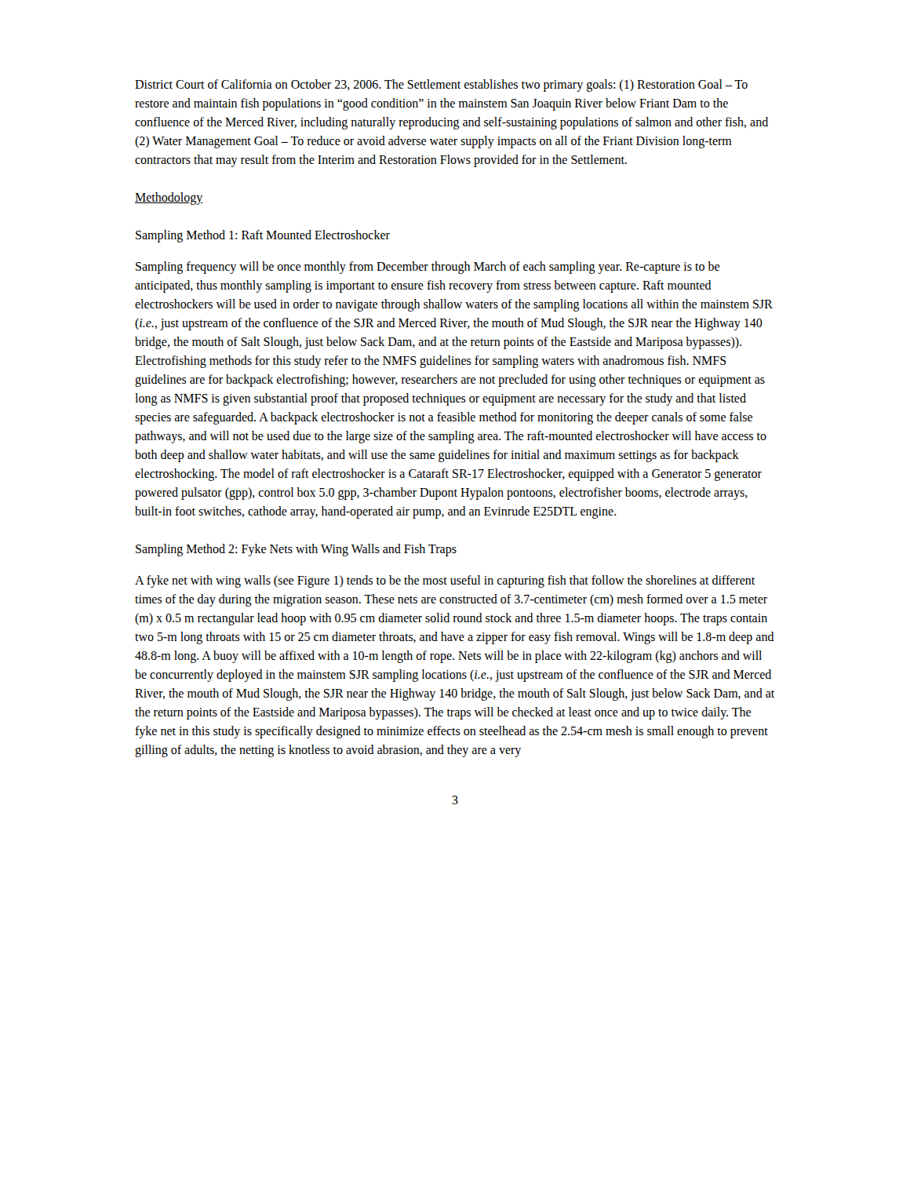District Court of California on October 23, 2006. The Settlement establishes two primary goals: (1) Restoration Goal – To restore and maintain fish populations in “good condition” in the mainstem San Joaquin River below Friant Dam to the confluence of the Merced River, including naturally reproducing and self-sustaining populations of salmon and other fish, and (2) Water Management Goal – To reduce or avoid adverse water supply impacts on all of the Friant Division long-term contractors that may result from the Interim and Restoration Flows provided for in the Settlement.
Methodology
Sampling Method 1: Raft Mounted Electroshocker
Sampling frequency will be once monthly from December through March of each sampling year. Re-capture is to be anticipated, thus monthly sampling is important to ensure fish recovery from stress between capture. Raft mounted electroshockers will be used in order to navigate through shallow waters of the sampling locations all within the mainstem SJR (i.e., just upstream of the confluence of the SJR and Merced River, the mouth of Mud Slough, the SJR near the Highway 140 bridge, the mouth of Salt Slough, just below Sack Dam, and at the return points of the Eastside and Mariposa bypasses)). Electrofishing methods for this study refer to the NMFS guidelines for sampling waters with anadromous fish. NMFS guidelines are for backpack electrofishing; however, researchers are not precluded for using other techniques or equipment as long as NMFS is given substantial proof that proposed techniques or equipment are necessary for the study and that listed species are safeguarded. A backpack electroshocker is not a feasible method for monitoring the deeper canals of some false pathways, and will not be used due to the large size of the sampling area. The raft-mounted electroshocker will have access to both deep and shallow water habitats, and will use the same guidelines for initial and maximum settings as for backpack electroshocking. The model of raft electroshocker is a Cataraft SR-17 Electroshocker, equipped with a Generator 5 generator powered pulsator (gpp), control box 5.0 gpp, 3-chamber Dupont Hypalon pontoons, electrofisher booms, electrode arrays, built-in foot switches, cathode array, hand-operated air pump, and an Evinrude E25DTL engine.
Sampling Method 2: Fyke Nets with Wing Walls and Fish Traps
A fyke net with wing walls (see Figure 1) tends to be the most useful in capturing fish that follow the shorelines at different times of the day during the migration season. These nets are constructed of 3.7-centimeter (cm) mesh formed over a 1.5 meter (m) x 0.5 m rectangular lead hoop with 0.95 cm diameter solid round stock and three 1.5-m diameter hoops. The traps contain two 5-m long throats with 15 or 25 cm diameter throats, and have a zipper for easy fish removal. Wings will be 1.8-m deep and 48.8-m long. A buoy will be affixed with a 10-m length of rope. Nets will be in place with 22-kilogram (kg) anchors and will be concurrently deployed in the mainstem SJR sampling locations (i.e., just upstream of the confluence of the SJR and Merced River, the mouth of Mud Slough, the SJR near the Highway 140 bridge, the mouth of Salt Slough, just below Sack Dam, and at the return points of the Eastside and Mariposa bypasses). The traps will be checked at least once and up to twice daily. The fyke net in this study is specifically designed to minimize effects on steelhead as the 2.54-cm mesh is small enough to prevent gilling of adults, the netting is knotless to avoid abrasion, and they are a very
3